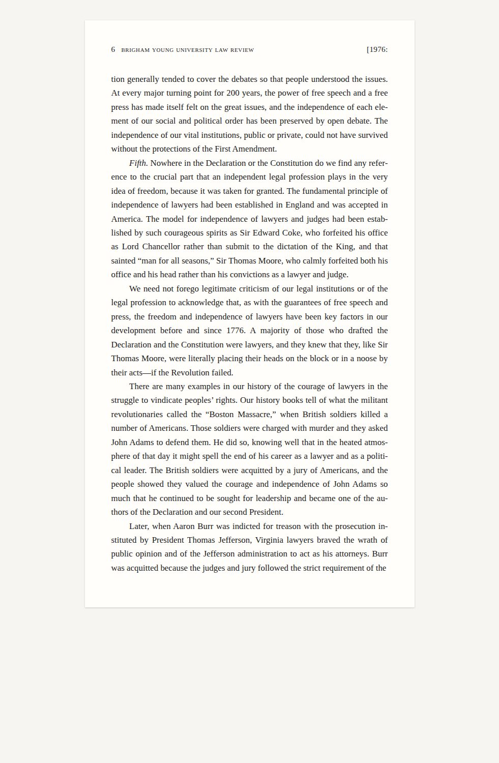6 Brigham Young University Law Review [1976:
tion generally tended to cover the debates so that people understood the issues. At every major turning point for 200 years, the power of free speech and a free press has made itself felt on the great issues, and the independence of each element of our social and political order has been preserved by open debate. The independence of our vital institutions, public or private, could not have survived without the protections of the First Amendment.
Fifth. Nowhere in the Declaration or the Constitution do we find any reference to the crucial part that an independent legal profession plays in the very idea of freedom, because it was taken for granted. The fundamental principle of independence of lawyers had been established in England and was accepted in America. The model for independence of lawyers and judges had been established by such courageous spirits as Sir Edward Coke, who forfeited his office as Lord Chancellor rather than submit to the dictation of the King, and that sainted “man for all seasons,” Sir Thomas Moore, who calmly forfeited both his office and his head rather than his convictions as a lawyer and judge.
We need not forego legitimate criticism of our legal institutions or of the legal profession to acknowledge that, as with the guarantees of free speech and press, the freedom and independence of lawyers have been key factors in our development before and since 1776. A majority of those who drafted the Declaration and the Constitution were lawyers, and they knew that they, like Sir Thomas Moore, were literally placing their heads on the block or in a noose by their acts—if the Revolution failed.
There are many examples in our history of the courage of lawyers in the struggle to vindicate peoples’ rights. Our history books tell of what the militant revolutionaries called the “Boston Massacre,” when British soldiers killed a number of Americans. Those soldiers were charged with murder and they asked John Adams to defend them. He did so, knowing well that in the heated atmosphere of that day it might spell the end of his career as a lawyer and as a political leader. The British soldiers were acquitted by a jury of Americans, and the people showed they valued the courage and independence of John Adams so much that he continued to be sought for leadership and became one of the authors of the Declaration and our second President.
Later, when Aaron Burr was indicted for treason with the prosecution instituted by President Thomas Jefferson, Virginia lawyers braved the wrath of public opinion and of the Jefferson administration to act as his attorneys. Burr was acquitted because the judges and jury followed the strict requirement of the